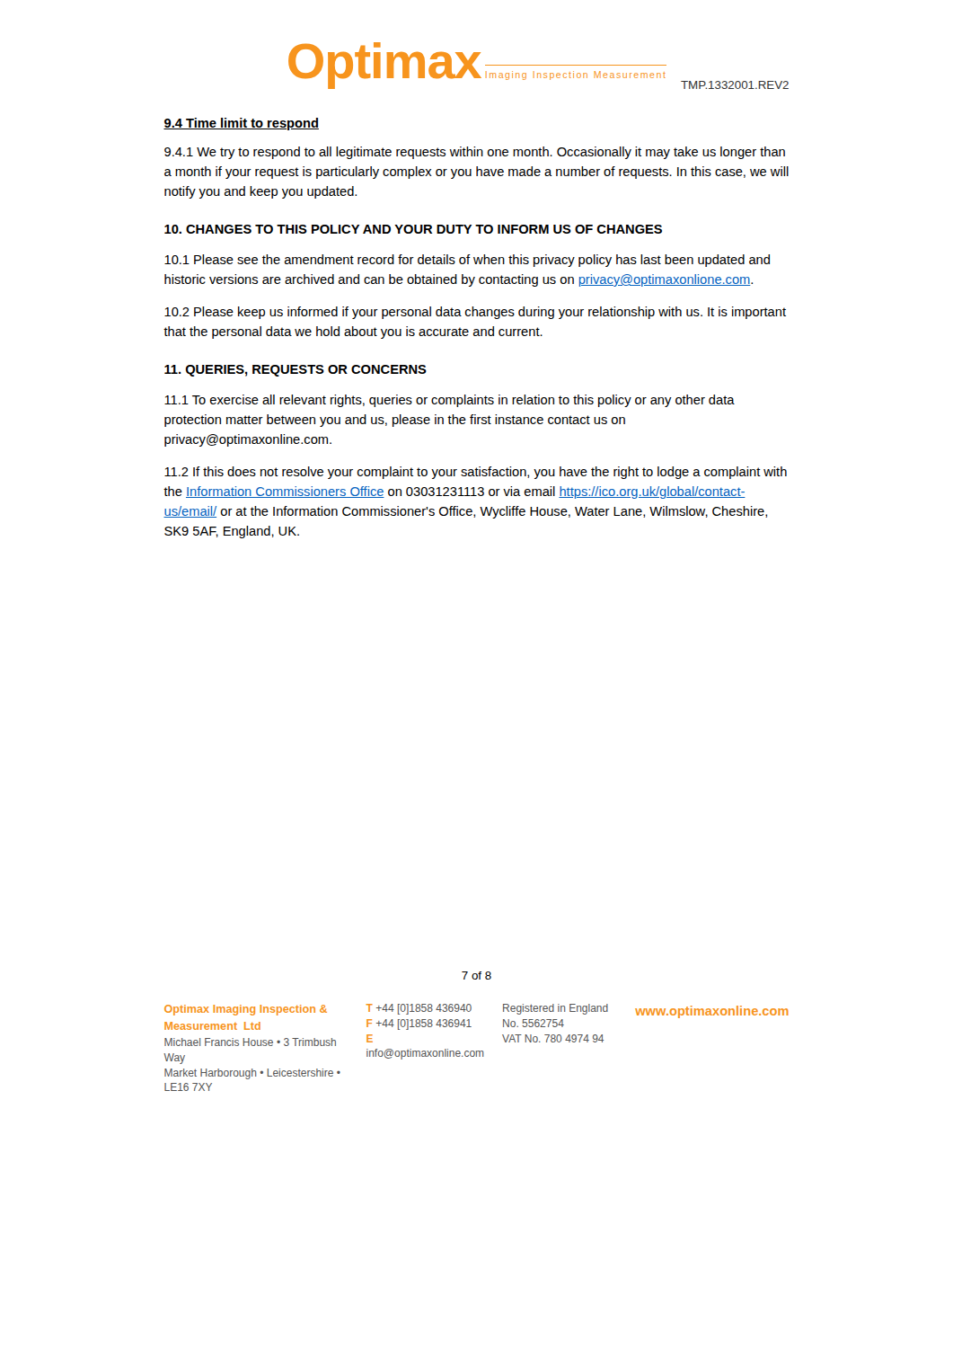Opti max
Imaging Inspection Measurement
TMP.1332001.REV2
9.4 Time limit to respond
9.4.1 We try to respond to all legitimate requests within one month. Occasionally it may take us longer than a month if your request is particularly complex or you have made a number of requests. In this case, we will notify you and keep you updated.
10. CHANGES TO THIS POLICY AND YOUR DUTY TO INFORM US OF CHANGES
10.1 Please see the amendment record for details of when this privacy policy has last been updated and historic versions are archived and can be obtained by contacting us on privacy@optimaxonlione.com.
10.2 Please keep us informed if your personal data changes during your relationship with us. It is important that the personal data we hold about you is accurate and current.
11. QUERIES, REQUESTS OR CONCERNS
11.1 To exercise all relevant rights, queries or complaints in relation to this policy or any other data protection matter between you and us, please in the first instance contact us on privacy@optimaxonline.com.
11.2 If this does not resolve your complaint to your satisfaction, you have the right to lodge a complaint with the Information Commissioners Office on 03031231113 or via email https://ico.org.uk/global/contact-us/email/ or at the Information Commissioner's Office, Wycliffe House, Water Lane, Wilmslow, Cheshire, SK9 5AF, England, UK.
7 of 8
Optimax Imaging Inspection & Measurement Ltd
Michael Francis House • 3 Trimbush Way
Market Harborough • Leicestershire • LE16 7XY
T +44 [0]1858 436940
F +44 [0]1858 436941
E info@optimaxonline.com
Registered in England
No. 5562754
VAT No. 780 4974 94
www.optimaxonline.com